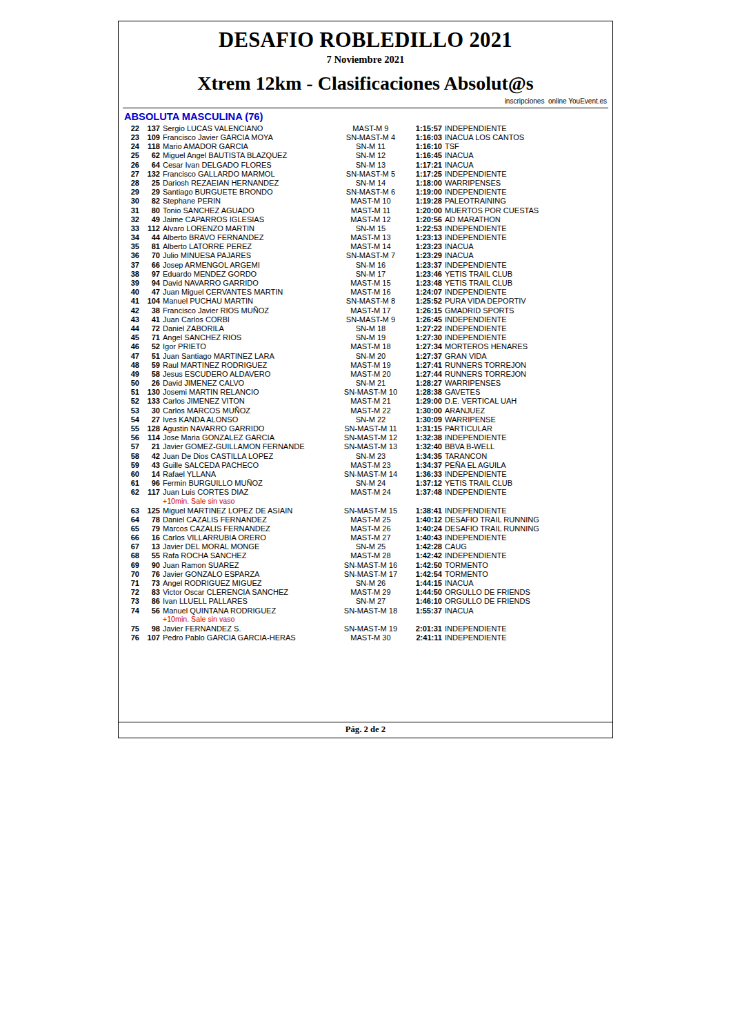DESAFIO ROBLEDILLO 2021
7 Noviembre 2021
Xtrem 12km - Clasificaciones Absolut@s
inscripciones online YouEvent.es
ABSOLUTA MASCULINA (76)
| 22 | 137 | Sergio LUCAS VALENCIANO | MAST-M 9 | 1:15:57 | INDEPENDIENTE |
| 23 | 109 | Francisco Javier GARCIA MOYA | SN-MAST-M 4 | 1:16:03 | INACUA LOS CANTOS |
| 24 | 118 | Mario AMADOR GARCIA | SN-M 11 | 1:16:10 | TSF |
| 25 | 62 | Miguel Angel BAUTISTA BLAZQUEZ | SN-M 12 | 1:16:45 | INACUA |
| 26 | 64 | Cesar Ivan DELGADO FLORES | SN-M 13 | 1:17:21 | INACUA |
| 27 | 132 | Francisco GALLARDO MARMOL | SN-MAST-M 5 | 1:17:25 | INDEPENDIENTE |
| 28 | 25 | Dariosh REZAEIAN HERNANDEZ | SN-M 14 | 1:18:00 | WARRIPENSES |
| 29 | 29 | Santiago BURGUETE BRONDO | SN-MAST-M 6 | 1:19:00 | INDEPENDIENTE |
| 30 | 82 | Stephane PERIN | MAST-M 10 | 1:19:28 | PALEOTRAINING |
| 31 | 80 | Tonio SANCHEZ AGUADO | MAST-M 11 | 1:20:00 | MUERTOS POR CUESTAS |
| 32 | 49 | Jaime CAPARROS IGLESIAS | MAST-M 12 | 1:20:56 | AD MARATHON |
| 33 | 112 | Alvaro LORENZO MARTIN | SN-M 15 | 1:22:53 | INDEPENDIENTE |
| 34 | 44 | Alberto BRAVO FERNANDEZ | MAST-M 13 | 1:23:13 | INDEPENDIENTE |
| 35 | 81 | Alberto LATORRE PEREZ | MAST-M 14 | 1:23:23 | INACUA |
| 36 | 70 | Julio MINUESA PAJARES | SN-MAST-M 7 | 1:23:29 | INACUA |
| 37 | 66 | Josep ARMENGOL ARGEMI | SN-M 16 | 1:23:37 | INDEPENDIENTE |
| 38 | 97 | Eduardo MENDEZ GORDO | SN-M 17 | 1:23:46 | YETIS TRAIL CLUB |
| 39 | 94 | David NAVARRO GARRIDO | MAST-M 15 | 1:23:48 | YETIS TRAIL CLUB |
| 40 | 47 | Juan Miguel CERVANTES MARTIN | MAST-M 16 | 1:24:07 | INDEPENDIENTE |
| 41 | 104 | Manuel PUCHAU MARTIN | SN-MAST-M 8 | 1:25:52 | PURA VIDA DEPORTIV |
| 42 | 38 | Francisco Javier RIOS MUÑOZ | MAST-M 17 | 1:26:15 | GMADRID SPORTS |
| 43 | 41 | Juan Carlos CORBI | SN-MAST-M 9 | 1:26:45 | INDEPENDIENTE |
| 44 | 72 | Daniel ZABORILA | SN-M 18 | 1:27:22 | INDEPENDIENTE |
| 45 | 71 | Angel SANCHEZ RIOS | SN-M 19 | 1:27:30 | INDEPENDIENTE |
| 46 | 52 | Igor PRIETO | MAST-M 18 | 1:27:34 | MORTEROS HENARES |
| 47 | 51 | Juan Santiago MARTINEZ LARA | SN-M 20 | 1:27:37 | GRAN VIDA |
| 48 | 59 | Raul MARTINEZ RODRIGUEZ | MAST-M 19 | 1:27:41 | RUNNERS TORREJON |
| 49 | 58 | Jesus ESCUDERO ALDAVERO | MAST-M 20 | 1:27:44 | RUNNERS TORREJON |
| 50 | 26 | David JIMENEZ CALVO | SN-M 21 | 1:28:27 | WARRIPENSES |
| 51 | 130 | Josemi MARTIN RELANCIO | SN-MAST-M 10 | 1:28:38 | GAVETES |
| 52 | 133 | Carlos JIMENEZ VITON | MAST-M 21 | 1:29:00 | D.E. VERTICAL UAH |
| 53 | 30 | Carlos MARCOS MUÑOZ | MAST-M 22 | 1:30:00 | ARANJUEZ |
| 54 | 27 | Ives KANDA ALONSO | SN-M 22 | 1:30:09 | WARRIPENSE |
| 55 | 128 | Agustin NAVARRO GARRIDO | SN-MAST-M 11 | 1:31:15 | PARTICULAR |
| 56 | 114 | Jose Maria GONZALEZ GARCIA | SN-MAST-M 12 | 1:32:38 | INDEPENDIENTE |
| 57 | 21 | Javier GOMEZ-GUILLAMON FERNANDE | SN-MAST-M 13 | 1:32:40 | BBVA B-WELL |
| 58 | 42 | Juan De Dios CASTILLA LOPEZ | SN-M 23 | 1:34:35 | TARANCON |
| 59 | 43 | Guille SALCEDA PACHECO | MAST-M 23 | 1:34:37 | PEÑA EL AGUILA |
| 60 | 14 | Rafael YLLANA | SN-MAST-M 14 | 1:36:33 | INDEPENDIENTE |
| 61 | 96 | Fermin BURGUILLO MUÑOZ | SN-M 24 | 1:37:12 | YETIS TRAIL CLUB |
| 62 | 117 | Juan Luis CORTES DIAZ | MAST-M 24 | 1:37:48 | INDEPENDIENTE |
| | | +10min. Sale sin vaso |
| 63 | 125 | Miguel MARTINEZ LOPEZ DE ASIAIN | SN-MAST-M 15 | 1:38:41 | INDEPENDIENTE |
| 64 | 78 | Daniel CAZALIS FERNANDEZ | MAST-M 25 | 1:40:12 | DESAFIO TRAIL RUNNING |
| 65 | 79 | Marcos CAZALIS FERNANDEZ | MAST-M 26 | 1:40:24 | DESAFIO TRAIL RUNNING |
| 66 | 16 | Carlos VILLARRUBIA ORERO | MAST-M 27 | 1:40:43 | INDEPENDIENTE |
| 67 | 13 | Javier DEL MORAL MONGE | SN-M 25 | 1:42:28 | CAUG |
| 68 | 55 | Rafa ROCHA SANCHEZ | MAST-M 28 | 1:42:42 | INDEPENDIENTE |
| 69 | 90 | Juan Ramon SUAREZ | SN-MAST-M 16 | 1:42:50 | TORMENTO |
| 70 | 76 | Javier GONZALO ESPARZA | SN-MAST-M 17 | 1:42:54 | TORMENTO |
| 71 | 73 | Angel RODRIGUEZ MIGUEZ | SN-M 26 | 1:44:15 | INACUA |
| 72 | 83 | Victor Oscar CLERENCIA SANCHEZ | MAST-M 29 | 1:44:50 | ORGULLO DE FRIENDS |
| 73 | 86 | Ivan LLUELL PALLARES | SN-M 27 | 1:46:10 | ORGULLO DE FRIENDS |
| 74 | 56 | Manuel QUINTANA RODRIGUEZ | SN-MAST-M 18 | 1:55:37 | INACUA |
| | | +10min. Sale sin vaso |
| 75 | 98 | Javier FERNANDEZ S. | SN-MAST-M 19 | 2:01:31 | INDEPENDIENTE |
| 76 | 107 | Pedro Pablo GARCIA GARCIA-HERAS | MAST-M 30 | 2:41:11 | INDEPENDIENTE |
Pág. 2 de 2